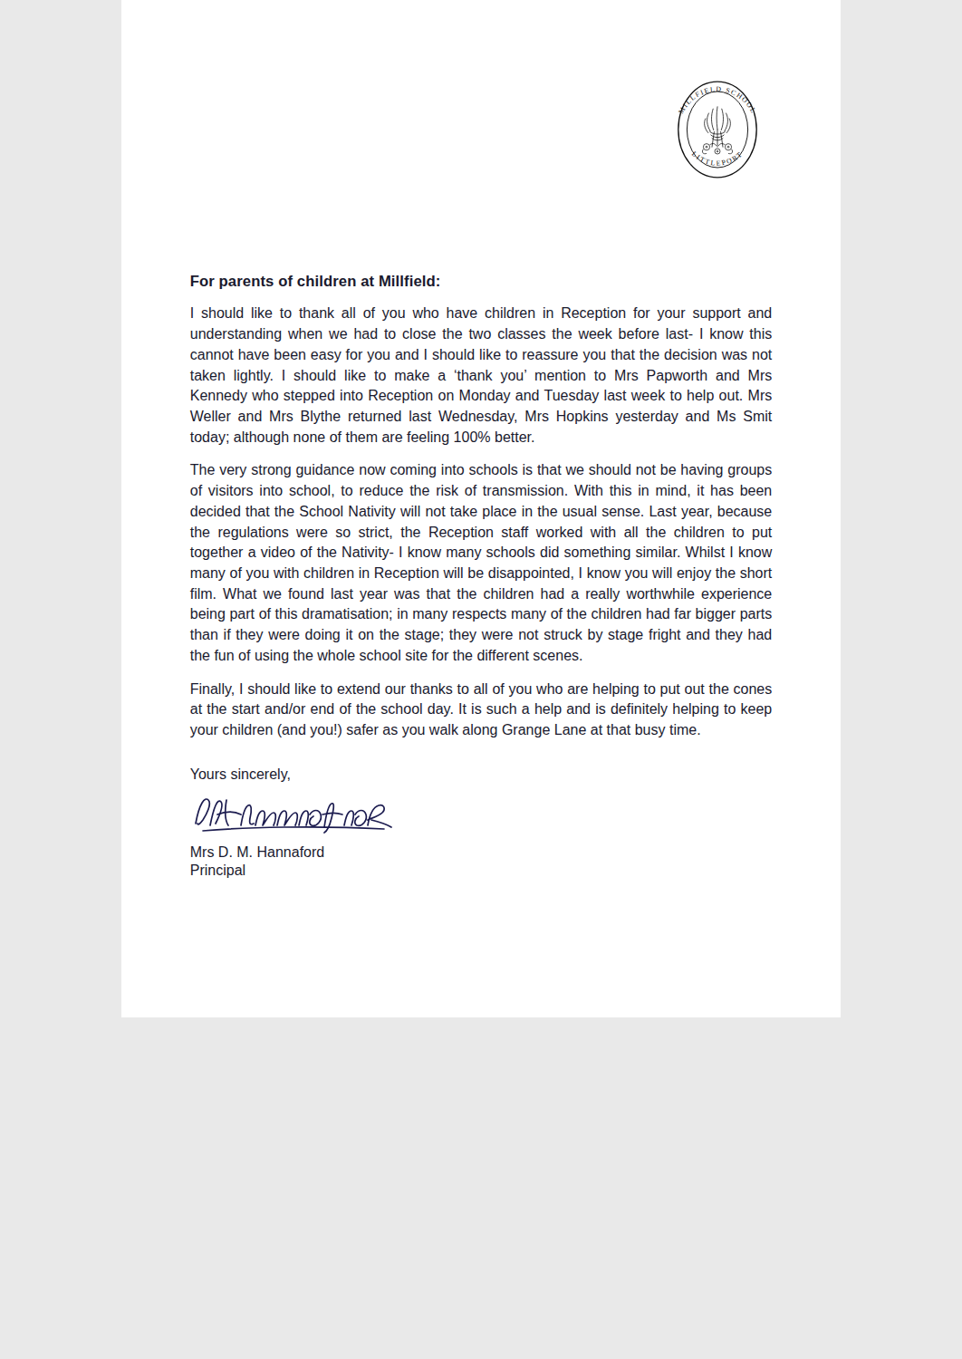MILLFIELD SCHOOL LITTLEPORT
For parents of children at Millfield:
I should like to thank all of you who have children in Reception for your support and understanding when we had to close the two classes the week before last- I know this cannot have been easy for you and I should like to reassure you that the decision was not taken lightly. I should like to make a ‘thank you’ mention to Mrs Papworth and Mrs Kennedy who stepped into Reception on Monday and Tuesday last week to help out. Mrs Weller and Mrs Blythe returned last Wednesday, Mrs Hopkins yesterday and Ms Smit today; although none of them are feeling 100% better.
The very strong guidance now coming into schools is that we should not be having groups of visitors into school, to reduce the risk of transmission. With this in mind, it has been decided that the School Nativity will not take place in the usual sense. Last year, because the regulations were so strict, the Reception staff worked with all the children to put together a video of the Nativity- I know many schools did something similar. Whilst I know many of you with children in Reception will be disappointed, I know you will enjoy the short film. What we found last year was that the children had a really worthwhile experience being part of this dramatisation; in many respects many of the children had far bigger parts than if they were doing it on the stage; they were not struck by stage fright and they had the fun of using the whole school site for the different scenes.
Finally, I should like to extend our thanks to all of you who are helping to put out the cones at the start and/or end of the school day. It is such a help and is definitely helping to keep your children (and you!) safer as you walk along Grange Lane at that busy time.
Yours sincerely,
Mrs D. M. Hannaford
Principal